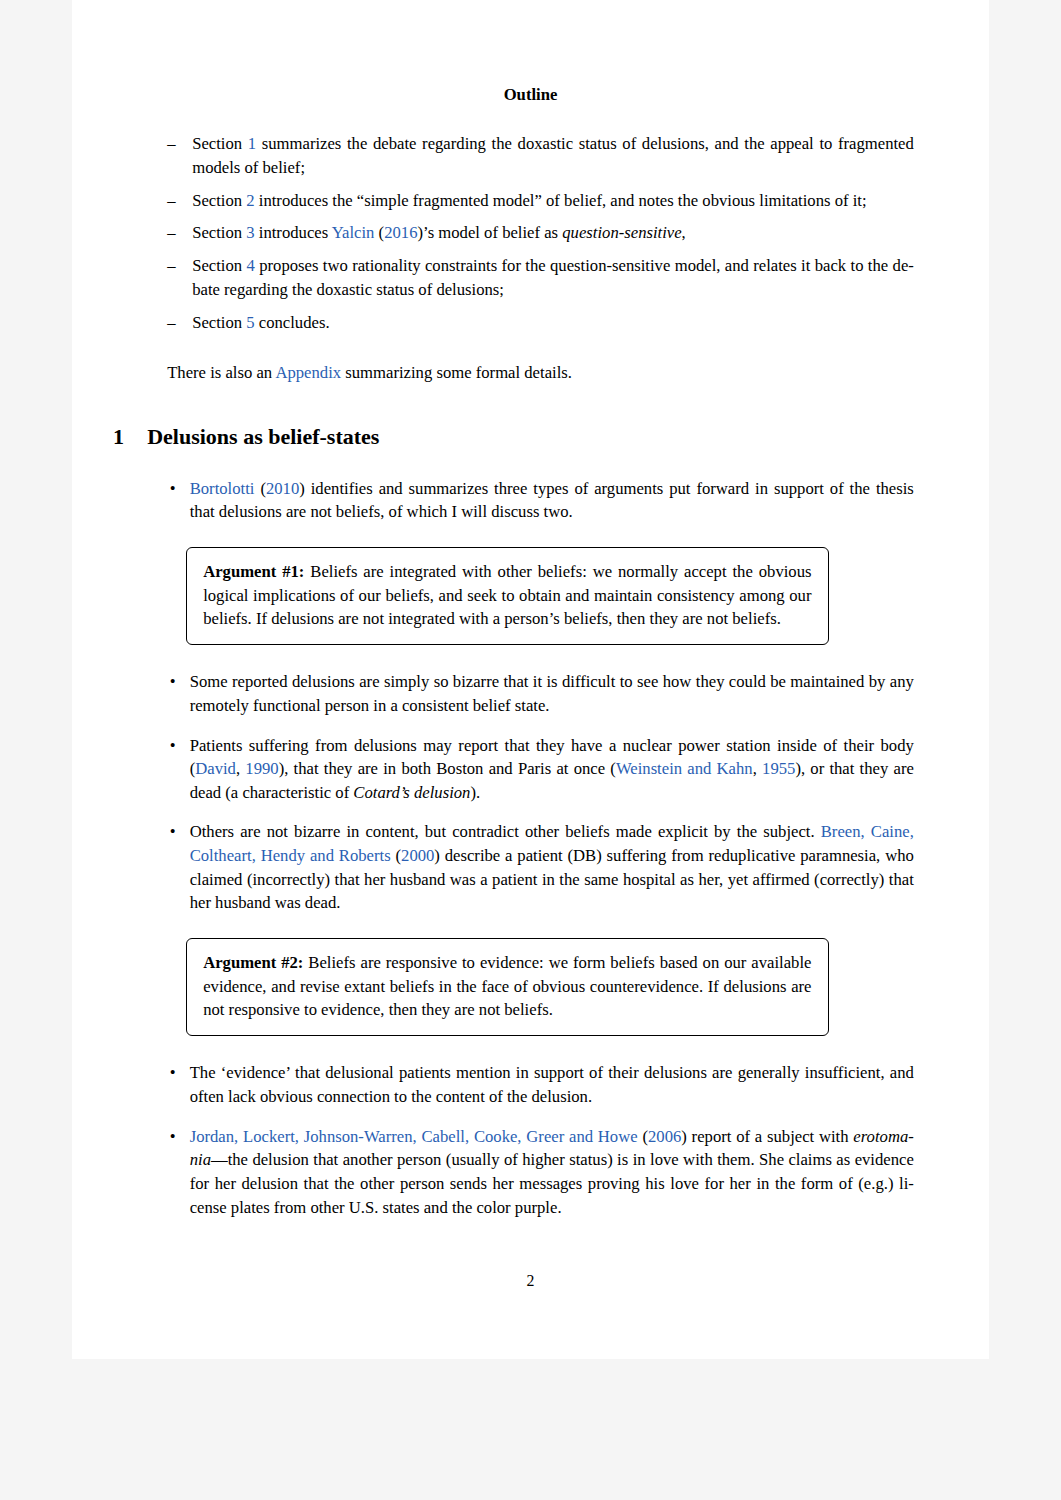Outline
Section 1 summarizes the debate regarding the doxastic status of delusions, and the appeal to fragmented models of belief;
Section 2 introduces the “simple fragmented model” of belief, and notes the obvious limitations of it;
Section 3 introduces Yalcin (2016)’s model of belief as question-sensitive,
Section 4 proposes two rationality constraints for the question-sensitive model, and relates it back to the debate regarding the doxastic status of delusions;
Section 5 concludes.
There is also an Appendix summarizing some formal details.
1 Delusions as belief-states
Bortolotti (2010) identifies and summarizes three types of arguments put forward in support of the thesis that delusions are not beliefs, of which I will discuss two.
Argument #1: Beliefs are integrated with other beliefs: we normally accept the obvious logical implications of our beliefs, and seek to obtain and maintain consistency among our beliefs. If delusions are not integrated with a person’s beliefs, then they are not beliefs.
Some reported delusions are simply so bizarre that it is difficult to see how they could be maintained by any remotely functional person in a consistent belief state.
Patients suffering from delusions may report that they have a nuclear power station inside of their body (David, 1990), that they are in both Boston and Paris at once (Weinstein and Kahn, 1955), or that they are dead (a characteristic of Cotard’s delusion).
Others are not bizarre in content, but contradict other beliefs made explicit by the subject. Breen, Caine, Coltheart, Hendy and Roberts (2000) describe a patient (DB) suffering from reduplicative paramnesia, who claimed (incorrectly) that her husband was a patient in the same hospital as her, yet affirmed (correctly) that her husband was dead.
Argument #2: Beliefs are responsive to evidence: we form beliefs based on our available evidence, and revise extant beliefs in the face of obvious counterevidence. If delusions are not responsive to evidence, then they are not beliefs.
The ‘evidence’ that delusional patients mention in support of their delusions are generally insufficient, and often lack obvious connection to the content of the delusion.
Jordan, Lockert, Johnson-Warren, Cabell, Cooke, Greer and Howe (2006) report of a subject with erotomania—the delusion that another person (usually of higher status) is in love with them. She claims as evidence for her delusion that the other person sends her messages proving his love for her in the form of (e.g.) license plates from other U.S. states and the color purple.
2